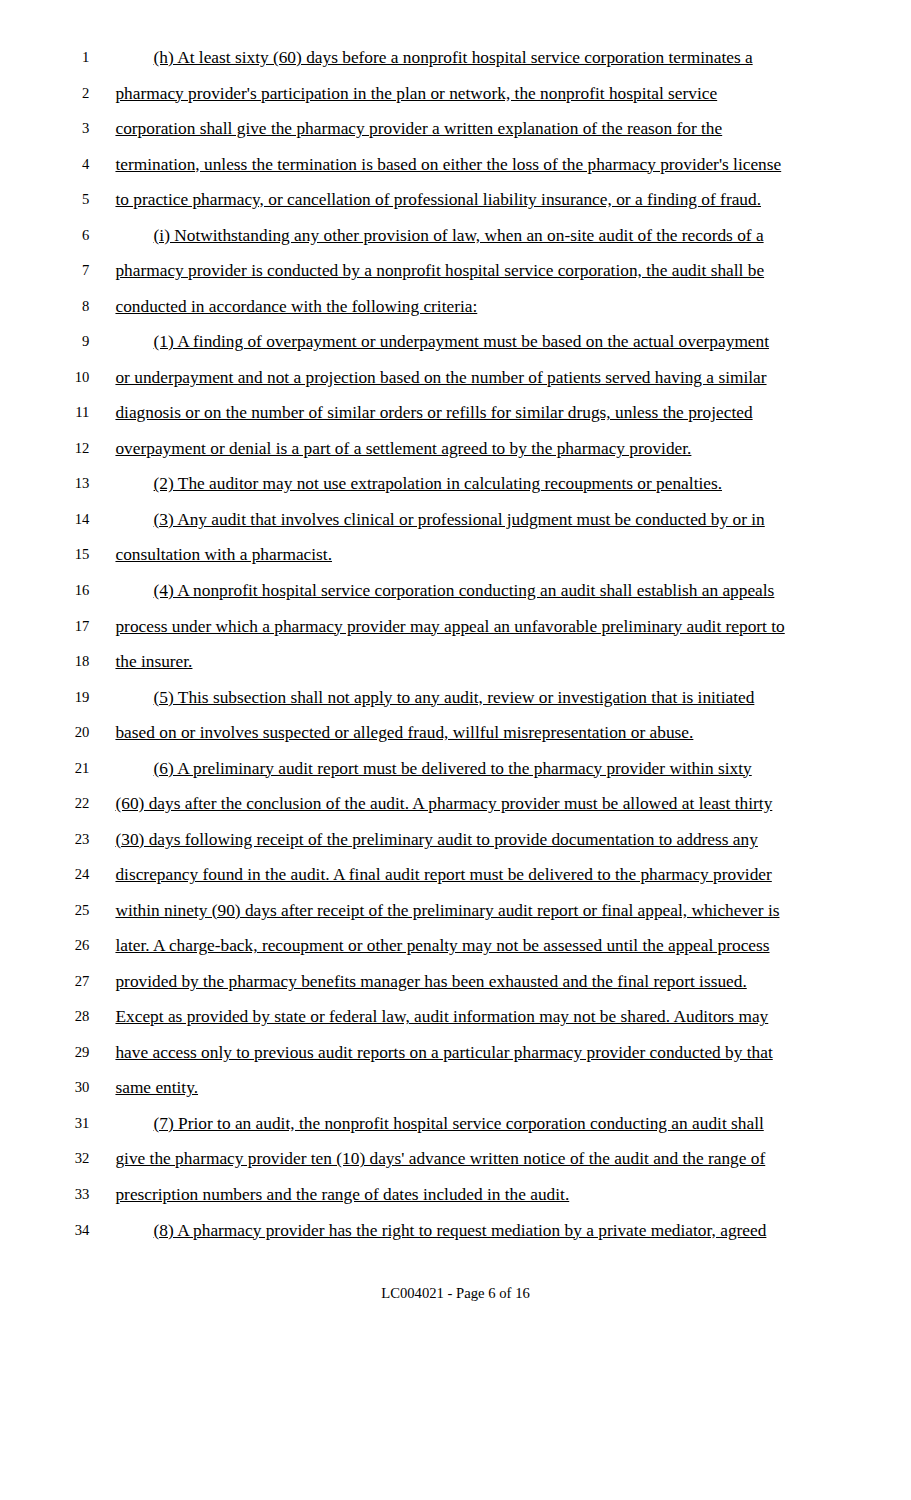(h) At least sixty (60) days before a nonprofit hospital service corporation terminates a
pharmacy provider's participation in the plan or network, the nonprofit hospital service
corporation shall give the pharmacy provider a written explanation of the reason for the
termination, unless the termination is based on either the loss of the pharmacy provider's license
to practice pharmacy, or cancellation of professional liability insurance, or a finding of fraud.
(i) Notwithstanding any other provision of law, when an on-site audit of the records of a
pharmacy provider is conducted by a nonprofit hospital service corporation, the audit shall be
conducted in accordance with the following criteria:
(1) A finding of overpayment or underpayment must be based on the actual overpayment
or underpayment and not a projection based on the number of patients served having a similar
diagnosis or on the number of similar orders or refills for similar drugs, unless the projected
overpayment or denial is a part of a settlement agreed to by the pharmacy provider.
(2) The auditor may not use extrapolation in calculating recoupments or penalties.
(3) Any audit that involves clinical or professional judgment must be conducted by or in
consultation with a pharmacist.
(4) A nonprofit hospital service corporation conducting an audit shall establish an appeals
process under which a pharmacy provider may appeal an unfavorable preliminary audit report to
the insurer.
(5) This subsection shall not apply to any audit, review or investigation that is initiated
based on or involves suspected or alleged fraud, willful misrepresentation or abuse.
(6) A preliminary audit report must be delivered to the pharmacy provider within sixty
(60) days after the conclusion of the audit. A pharmacy provider must be allowed at least thirty
(30) days following receipt of the preliminary audit to provide documentation to address any
discrepancy found in the audit. A final audit report must be delivered to the pharmacy provider
within ninety (90) days after receipt of the preliminary audit report or final appeal, whichever is
later. A charge-back, recoupment or other penalty may not be assessed until the appeal process
provided by the pharmacy benefits manager has been exhausted and the final report issued.
Except as provided by state or federal law, audit information may not be shared. Auditors may
have access only to previous audit reports on a particular pharmacy provider conducted by that
same entity.
(7) Prior to an audit, the nonprofit hospital service corporation conducting an audit shall
give the pharmacy provider ten (10) days' advance written notice of the audit and the range of
prescription numbers and the range of dates included in the audit.
(8) A pharmacy provider has the right to request mediation by a private mediator, agreed
LC004021 - Page 6 of 16